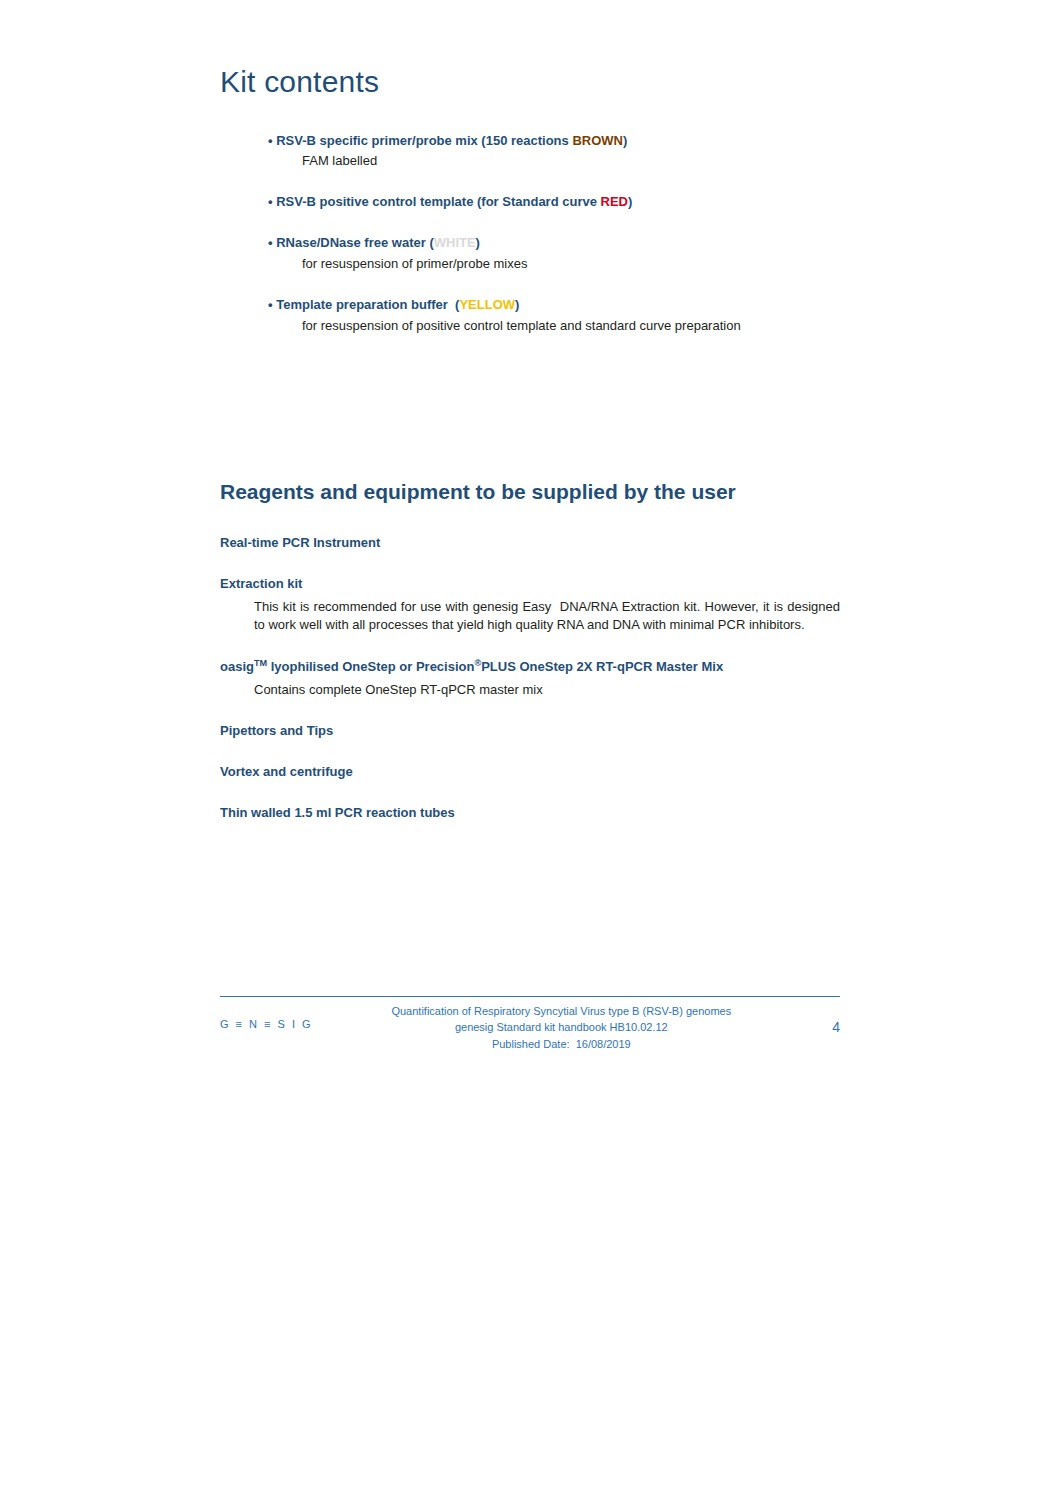Kit contents
• RSV-B specific primer/probe mix (150 reactions BROWN) FAM labelled
• RSV-B positive control template (for Standard curve RED)
• RNase/DNase free water (WHITE) for resuspension of primer/probe mixes
• Template preparation buffer (YELLOW) for resuspension of positive control template and standard curve preparation
Reagents and equipment to be supplied by the user
Real-time PCR Instrument
Extraction kit
This kit is recommended for use with genesig Easy DNA/RNA Extraction kit. However, it is designed to work well with all processes that yield high quality RNA and DNA with minimal PCR inhibitors.
oasigTM lyophilised OneStep or Precision®PLUS OneStep 2X RT-qPCR Master Mix
Contains complete OneStep RT-qPCR master mix
Pipettors and Tips
Vortex and centrifuge
Thin walled 1.5 ml PCR reaction tubes
G ≡ N ≡ S I G
Quantification of Respiratory Syncytial Virus type B (RSV-B) genomes
genesig Standard kit handbook HB10.02.12
Published Date: 16/08/2019
4